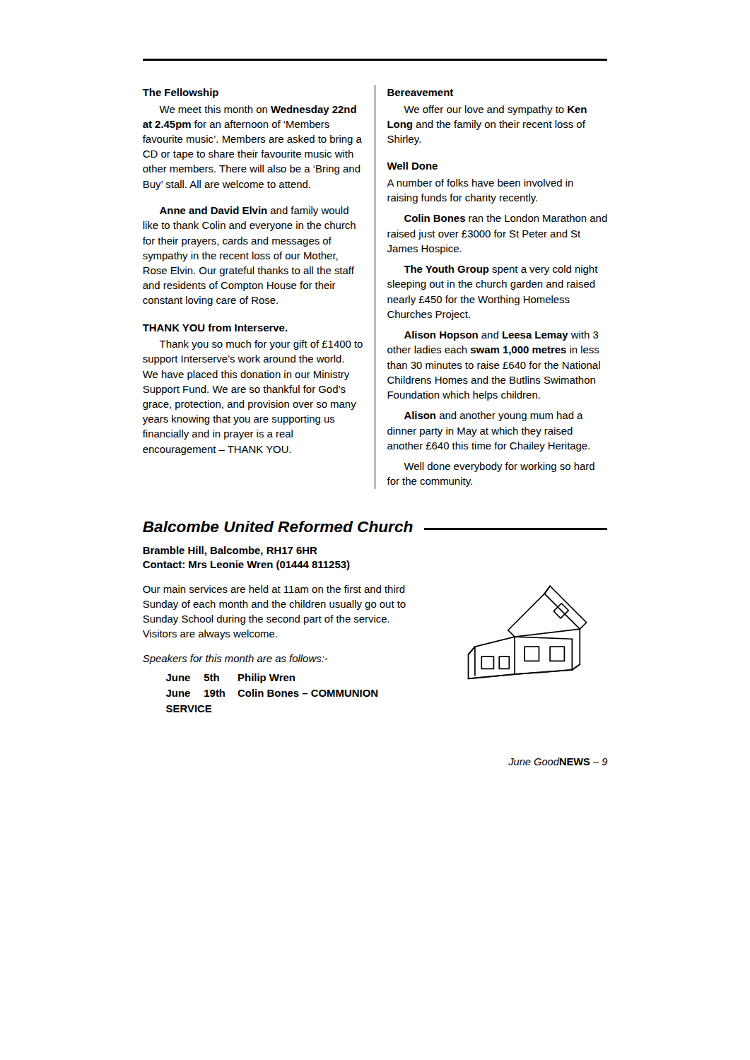The Fellowship
We meet this month on Wednesday 22nd at 2.45pm for an afternoon of ‘Members favourite music’. Members are asked to bring a CD or tape to share their favourite music with other members. There will also be a ‘Bring and Buy’ stall. All are welcome to attend.
Anne and David Elvin and family would like to thank Colin and everyone in the church for their prayers, cards and messages of sympathy in the recent loss of our Mother, Rose Elvin. Our grateful thanks to all the staff and residents of Compton House for their constant loving care of Rose.
THANK YOU from Interserve.
Thank you so much for your gift of £1400 to support Interserve’s work around the world. We have placed this donation in our Ministry Support Fund. We are so thankful for God’s grace, protection, and provision over so many years knowing that you are supporting us financially and in prayer is a real encouragement – THANK YOU.
Bereavement
We offer our love and sympathy to Ken Long and the family on their recent loss of Shirley.
Well Done
A number of folks have been involved in raising funds for charity recently.
Colin Bones ran the London Marathon and raised just over £3000 for St Peter and St James Hospice.
The Youth Group spent a very cold night sleeping out in the church garden and raised nearly £450 for the Worthing Homeless Churches Project.
Alison Hopson and Leesa Lemay with 3 other ladies each swam 1,000 metres in less than 30 minutes to raise £640 for the National Childrens Homes and the Butlins Swimathon Foundation which helps children.
Alison and another young mum had a dinner party in May at which they raised another £640 this time for Chailey Heritage.
Well done everybody for working so hard for the community.
Balcombe United Reformed Church
Bramble Hill, Balcombe, RH17 6HR
Contact: Mrs Leonie Wren (01444 811253)
Our main services are held at 11am on the first and third Sunday of each month and the children usually go out to Sunday School during the second part of the service. Visitors are always welcome.
Speakers for this month are as follows:-
June 5th Philip Wren
June 19th Colin Bones – COMMUNION SERVICE
June Good NEWS – 9